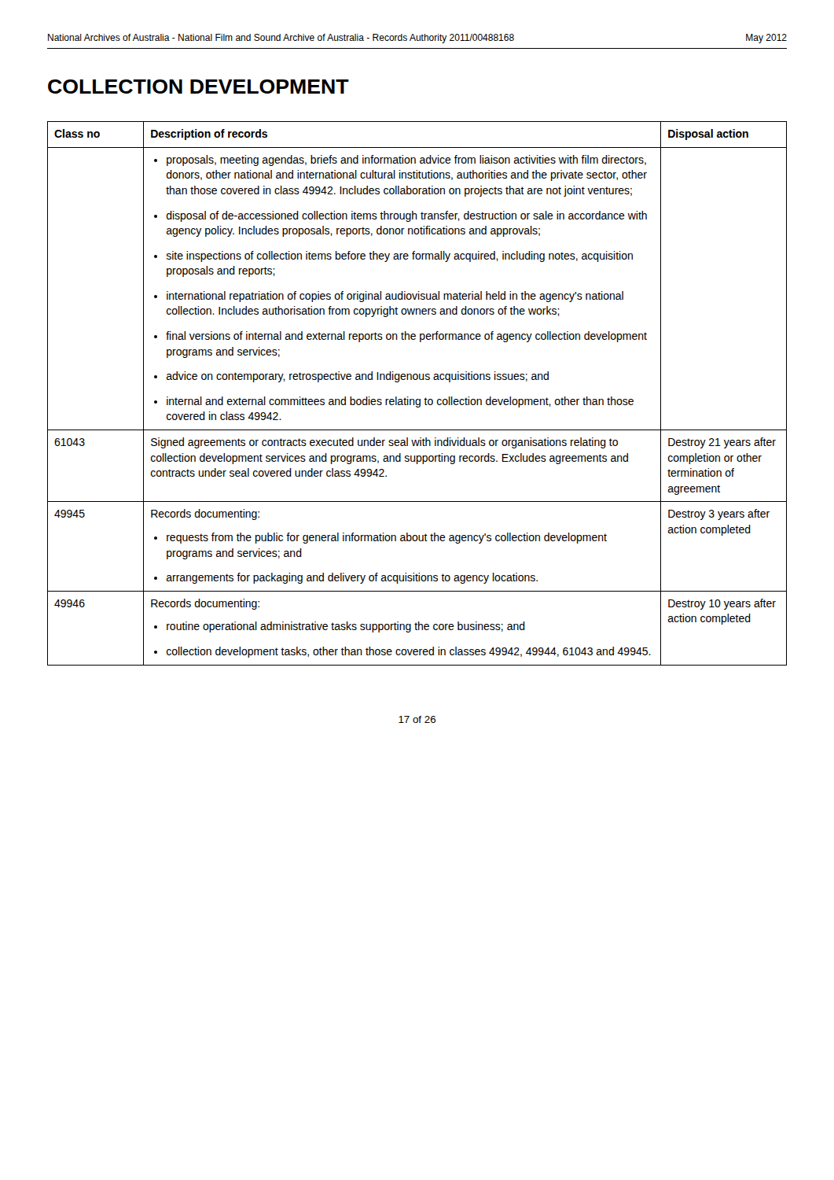National Archives of Australia - National Film and Sound Archive of Australia - Records Authority 2011/00488168
May 2012
COLLECTION DEVELOPMENT
| Class no | Description of records | Disposal action |
| --- | --- | --- |
| | proposals, meeting agendas, briefs and information advice from liaison activities with film directors, donors, other national and international cultural institutions, authorities and the private sector, other than those covered in class 49942. Includes collaboration on projects that are not joint ventures; disposal of de-accessioned collection items through transfer, destruction or sale in accordance with agency policy. Includes proposals, reports, donor notifications and approvals; site inspections of collection items before they are formally acquired, including notes, acquisition proposals and reports; international repatriation of copies of original audiovisual material held in the agency's national collection. Includes authorisation from copyright owners and donors of the works; final versions of internal and external reports on the performance of agency collection development programs and services; advice on contemporary, retrospective and Indigenous acquisitions issues; and internal and external committees and bodies relating to collection development, other than those covered in class 49942. | |
| 61043 | Signed agreements or contracts executed under seal with individuals or organisations relating to collection development services and programs, and supporting records. Excludes agreements and contracts under seal covered under class 49942. | Destroy 21 years after completion or other termination of agreement |
| 49945 | Records documenting: requests from the public for general information about the agency's collection development programs and services; and arrangements for packaging and delivery of acquisitions to agency locations. | Destroy 3 years after action completed |
| 49946 | Records documenting: routine operational administrative tasks supporting the core business; and collection development tasks, other than those covered in classes 49942, 49944, 61043 and 49945. | Destroy 10 years after action completed |
17 of 26